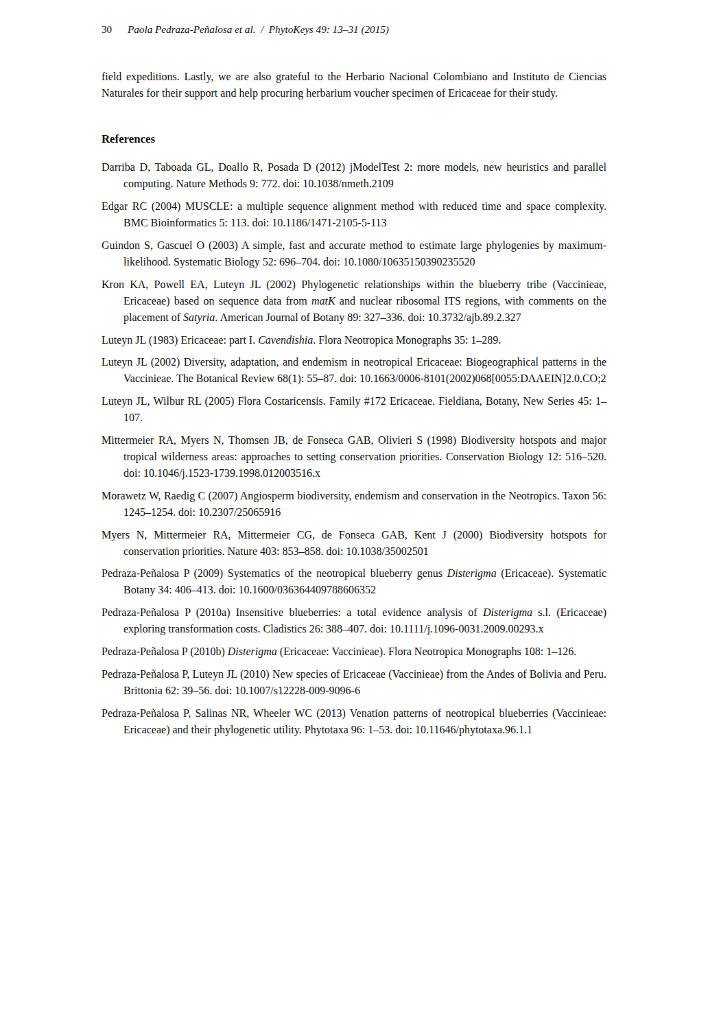30 Paola Pedraza-Peñalosa et al. / PhytoKeys 49: 13–31 (2015)
field expeditions. Lastly, we are also grateful to the Herbario Nacional Colombiano and Instituto de Ciencias Naturales for their support and help procuring herbarium voucher specimen of Ericaceae for their study.
References
Darriba D, Taboada GL, Doallo R, Posada D (2012) jModelTest 2: more models, new heuristics and parallel computing. Nature Methods 9: 772. doi: 10.1038/nmeth.2109
Edgar RC (2004) MUSCLE: a multiple sequence alignment method with reduced time and space complexity. BMC Bioinformatics 5: 113. doi: 10.1186/1471-2105-5-113
Guindon S, Gascuel O (2003) A simple, fast and accurate method to estimate large phylogenies by maximum-likelihood. Systematic Biology 52: 696–704. doi: 10.1080/10635150390235520
Kron KA, Powell EA, Luteyn JL (2002) Phylogenetic relationships within the blueberry tribe (Vaccinieae, Ericaceae) based on sequence data from matK and nuclear ribosomal ITS regions, with comments on the placement of Satyria. American Journal of Botany 89: 327–336. doi: 10.3732/ajb.89.2.327
Luteyn JL (1983) Ericaceae: part I. Cavendishia. Flora Neotropica Monographs 35: 1–289.
Luteyn JL (2002) Diversity, adaptation, and endemism in neotropical Ericaceae: Biogeographical patterns in the Vaccinieae. The Botanical Review 68(1): 55–87. doi: 10.1663/0006-8101(2002)068[0055:DAAEIN]2.0.CO;2
Luteyn JL, Wilbur RL (2005) Flora Costaricensis. Family #172 Ericaceae. Fieldiana, Botany, New Series 45: 1–107.
Mittermeier RA, Myers N, Thomsen JB, de Fonseca GAB, Olivieri S (1998) Biodiversity hotspots and major tropical wilderness areas: approaches to setting conservation priorities. Conservation Biology 12: 516–520. doi: 10.1046/j.1523-1739.1998.012003516.x
Morawetz W, Raedig C (2007) Angiosperm biodiversity, endemism and conservation in the Neotropics. Taxon 56: 1245–1254. doi: 10.2307/25065916
Myers N, Mittermeier RA, Mittermeier CG, de Fonseca GAB, Kent J (2000) Biodiversity hotspots for conservation priorities. Nature 403: 853–858. doi: 10.1038/35002501
Pedraza-Peñalosa P (2009) Systematics of the neotropical blueberry genus Disterigma (Ericaceae). Systematic Botany 34: 406–413. doi: 10.1600/036364409788606352
Pedraza-Peñalosa P (2010a) Insensitive blueberries: a total evidence analysis of Disterigma s.l. (Ericaceae) exploring transformation costs. Cladistics 26: 388–407. doi: 10.1111/j.1096-0031.2009.00293.x
Pedraza-Peñalosa P (2010b) Disterigma (Ericaceae: Vaccinieae). Flora Neotropica Monographs 108: 1–126.
Pedraza-Peñalosa P, Luteyn JL (2010) New species of Ericaceae (Vaccinieae) from the Andes of Bolivia and Peru. Brittonia 62: 39–56. doi: 10.1007/s12228-009-9096-6
Pedraza-Peñalosa P, Salinas NR, Wheeler WC (2013) Venation patterns of neotropical blueberries (Vaccinieae: Ericaceae) and their phylogenetic utility. Phytotaxa 96: 1–53. doi: 10.11646/phytotaxa.96.1.1